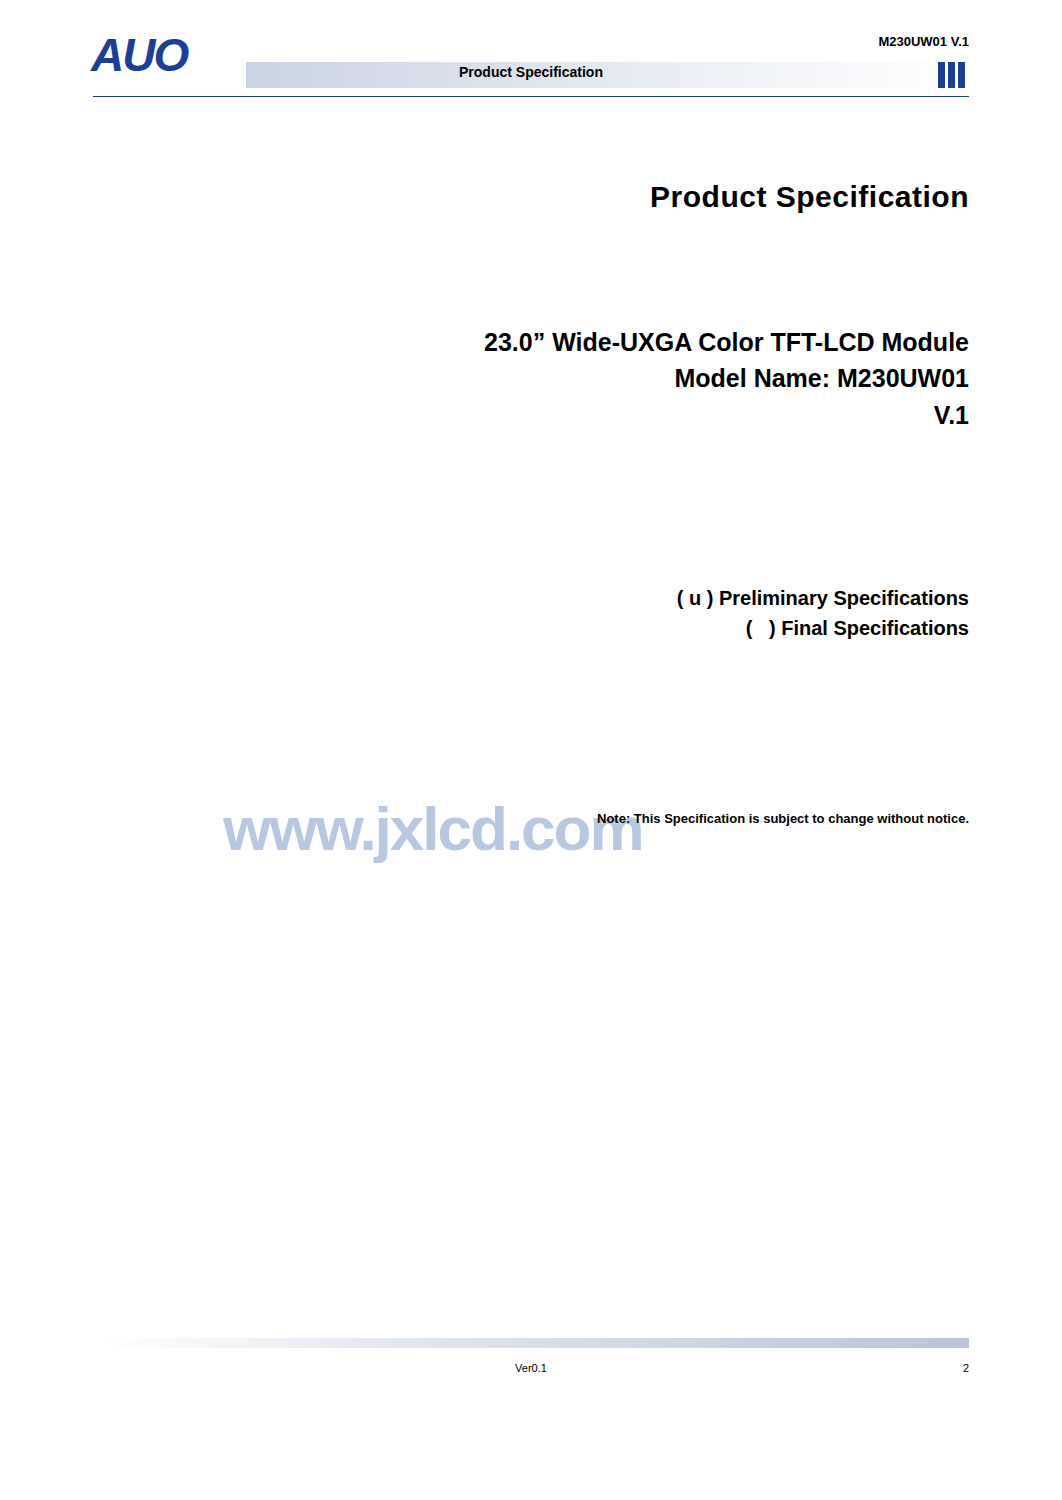AUO
M230UW01 V.1
Product Specification
Product Specification
23.0” Wide-UXGA Color TFT-LCD Module
Model Name: M230UW01
V.1
( u ) Preliminary Specifications
( ) Final Specifications
www.jxlcd.com
Note: This Specification is subject to change without notice.
Ver0.1 2